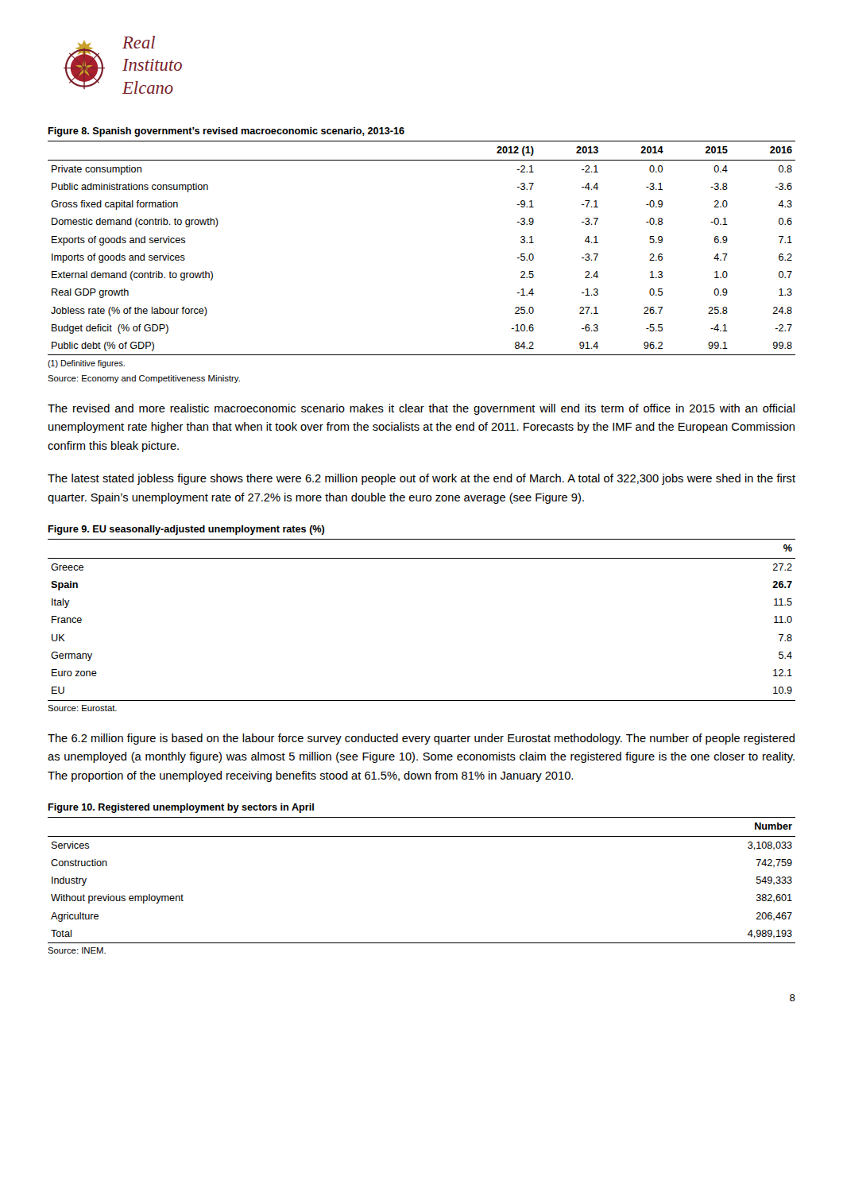Real
Instituto
Elcano
Figure 8. Spanish government’s revised macroeconomic scenario, 2013-16
| | 2012 (1) | 2013 | 2014 | 2015 | 2016 |
| --- | --- | --- | --- | --- | --- |
| Private consumption | -2.1 | -2.1 | 0.0 | 0.4 | 0.8 |
| Public administrations consumption | -3.7 | -4.4 | -3.1 | -3.8 | -3.6 |
| Gross fixed capital formation | -9.1 | -7.1 | -0.9 | 2.0 | 4.3 |
| Domestic demand (contrib. to growth) | -3.9 | -3.7 | -0.8 | -0.1 | 0.6 |
| Exports of goods and services | 3.1 | 4.1 | 5.9 | 6.9 | 7.1 |
| Imports of goods and services | -5.0 | -3.7 | 2.6 | 4.7 | 6.2 |
| External demand (contrib. to growth) | 2.5 | 2.4 | 1.3 | 1.0 | 0.7 |
| Real GDP growth | -1.4 | -1.3 | 0.5 | 0.9 | 1.3 |
| Jobless rate (% of the labour force) | 25.0 | 27.1 | 26.7 | 25.8 | 24.8 |
| Budget deficit (% of GDP) | -10.6 | -6.3 | -5.5 | -4.1 | -2.7 |
| Public debt (% of GDP) | 84.2 | 91.4 | 96.2 | 99.1 | 99.8 |
(1) Definitive figures.
Source: Economy and Competitiveness Ministry.
The revised and more realistic macroeconomic scenario makes it clear that the government will end its term of office in 2015 with an official unemployment rate higher than that when it took over from the socialists at the end of 2011. Forecasts by the IMF and the European Commission confirm this bleak picture.
The latest stated jobless figure shows there were 6.2 million people out of work at the end of March. A total of 322,300 jobs were shed in the first quarter. Spain’s unemployment rate of 27.2% is more than double the euro zone average (see Figure 9).
Figure 9. EU seasonally-adjusted unemployment rates (%)
| | % |
| --- | --- |
| Greece | 27.2 |
| Spain | 26.7 |
| Italy | 11.5 |
| France | 11.0 |
| UK | 7.8 |
| Germany | 5.4 |
| Euro zone | 12.1 |
| EU | 10.9 |
Source: Eurostat.
The 6.2 million figure is based on the labour force survey conducted every quarter under Eurostat methodology. The number of people registered as unemployed (a monthly figure) was almost 5 million (see Figure 10). Some economists claim the registered figure is the one closer to reality. The proportion of the unemployed receiving benefits stood at 61.5%, down from 81% in January 2010.
Figure 10. Registered unemployment by sectors in April
| | Number |
| --- | --- |
| Services | 3,108,033 |
| Construction | 742,759 |
| Industry | 549,333 |
| Without previous employment | 382,601 |
| Agriculture | 206,467 |
| Total | 4,989,193 |
Source: INEM.
8